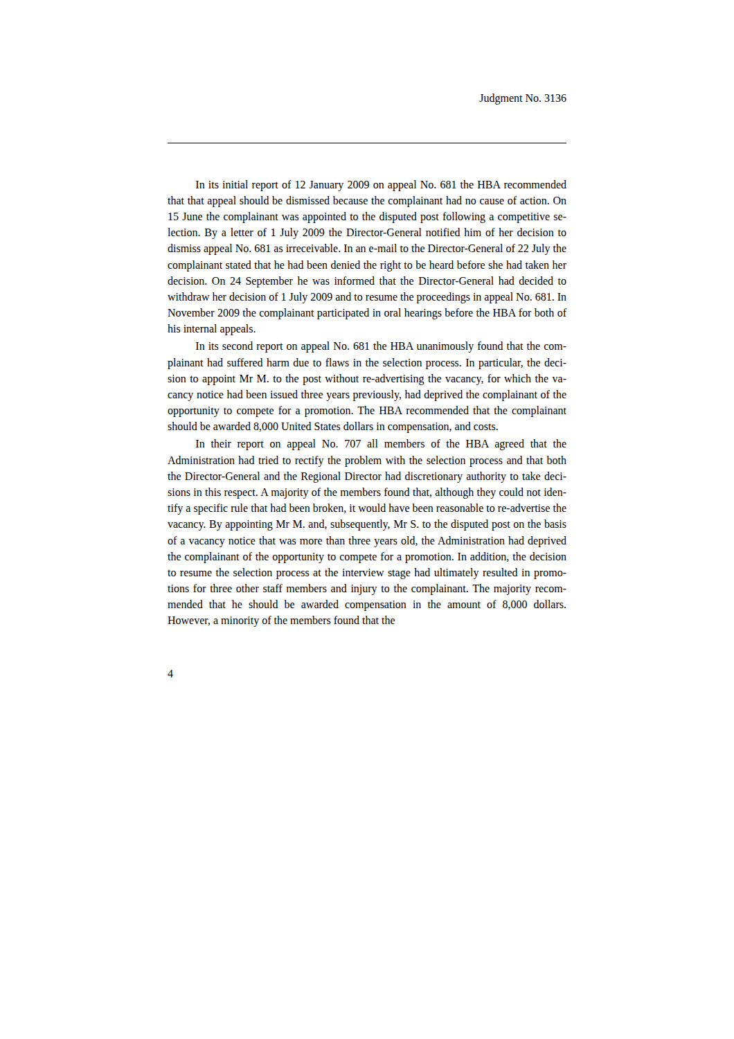Judgment No. 3136
In its initial report of 12 January 2009 on appeal No. 681 the HBA recommended that that appeal should be dismissed because the complainant had no cause of action. On 15 June the complainant was appointed to the disputed post following a competitive selection. By a letter of 1 July 2009 the Director-General notified him of her decision to dismiss appeal No. 681 as irreceivable. In an e-mail to the Director-General of 22 July the complainant stated that he had been denied the right to be heard before she had taken her decision. On 24 September he was informed that the Director-General had decided to withdraw her decision of 1 July 2009 and to resume the proceedings in appeal No. 681. In November 2009 the complainant participated in oral hearings before the HBA for both of his internal appeals.
In its second report on appeal No. 681 the HBA unanimously found that the complainant had suffered harm due to flaws in the selection process. In particular, the decision to appoint Mr M. to the post without re-advertising the vacancy, for which the vacancy notice had been issued three years previously, had deprived the complainant of the opportunity to compete for a promotion. The HBA recommended that the complainant should be awarded 8,000 United States dollars in compensation, and costs.
In their report on appeal No. 707 all members of the HBA agreed that the Administration had tried to rectify the problem with the selection process and that both the Director-General and the Regional Director had discretionary authority to take decisions in this respect. A majority of the members found that, although they could not identify a specific rule that had been broken, it would have been reasonable to re-advertise the vacancy. By appointing Mr M. and, subsequently, Mr S. to the disputed post on the basis of a vacancy notice that was more than three years old, the Administration had deprived the complainant of the opportunity to compete for a promotion. In addition, the decision to resume the selection process at the interview stage had ultimately resulted in promotions for three other staff members and injury to the complainant. The majority recommended that he should be awarded compensation in the amount of 8,000 dollars. However, a minority of the members found that the
4